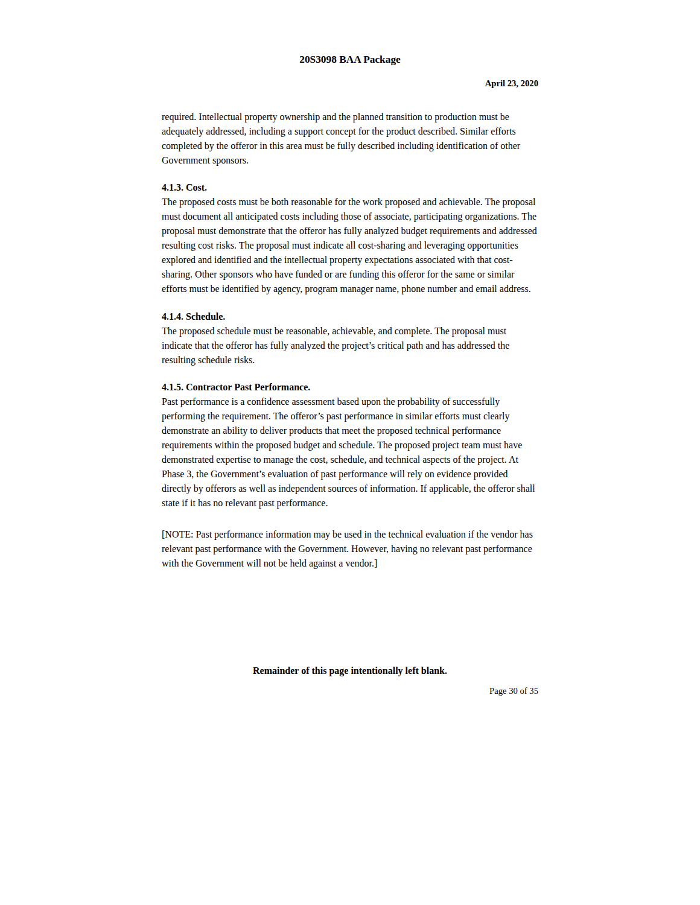20S3098 BAA Package
April 23, 2020
required. Intellectual property ownership and the planned transition to production must be adequately addressed, including a support concept for the product described. Similar efforts completed by the offeror in this area must be fully described including identification of other Government sponsors.
4.1.3. Cost.
The proposed costs must be both reasonable for the work proposed and achievable. The proposal must document all anticipated costs including those of associate, participating organizations. The proposal must demonstrate that the offeror has fully analyzed budget requirements and addressed resulting cost risks. The proposal must indicate all cost-sharing and leveraging opportunities explored and identified and the intellectual property expectations associated with that cost-sharing. Other sponsors who have funded or are funding this offeror for the same or similar efforts must be identified by agency, program manager name, phone number and email address.
4.1.4. Schedule.
The proposed schedule must be reasonable, achievable, and complete. The proposal must indicate that the offeror has fully analyzed the project’s critical path and has addressed the resulting schedule risks.
4.1.5. Contractor Past Performance.
Past performance is a confidence assessment based upon the probability of successfully performing the requirement. The offeror’s past performance in similar efforts must clearly demonstrate an ability to deliver products that meet the proposed technical performance requirements within the proposed budget and schedule. The proposed project team must have demonstrated expertise to manage the cost, schedule, and technical aspects of the project. At Phase 3, the Government’s evaluation of past performance will rely on evidence provided directly by offerors as well as independent sources of information. If applicable, the offeror shall state if it has no relevant past performance.
[NOTE: Past performance information may be used in the technical evaluation if the vendor has relevant past performance with the Government. However, having no relevant past performance with the Government will not be held against a vendor.]
Remainder of this page intentionally left blank.
Page 30 of 35